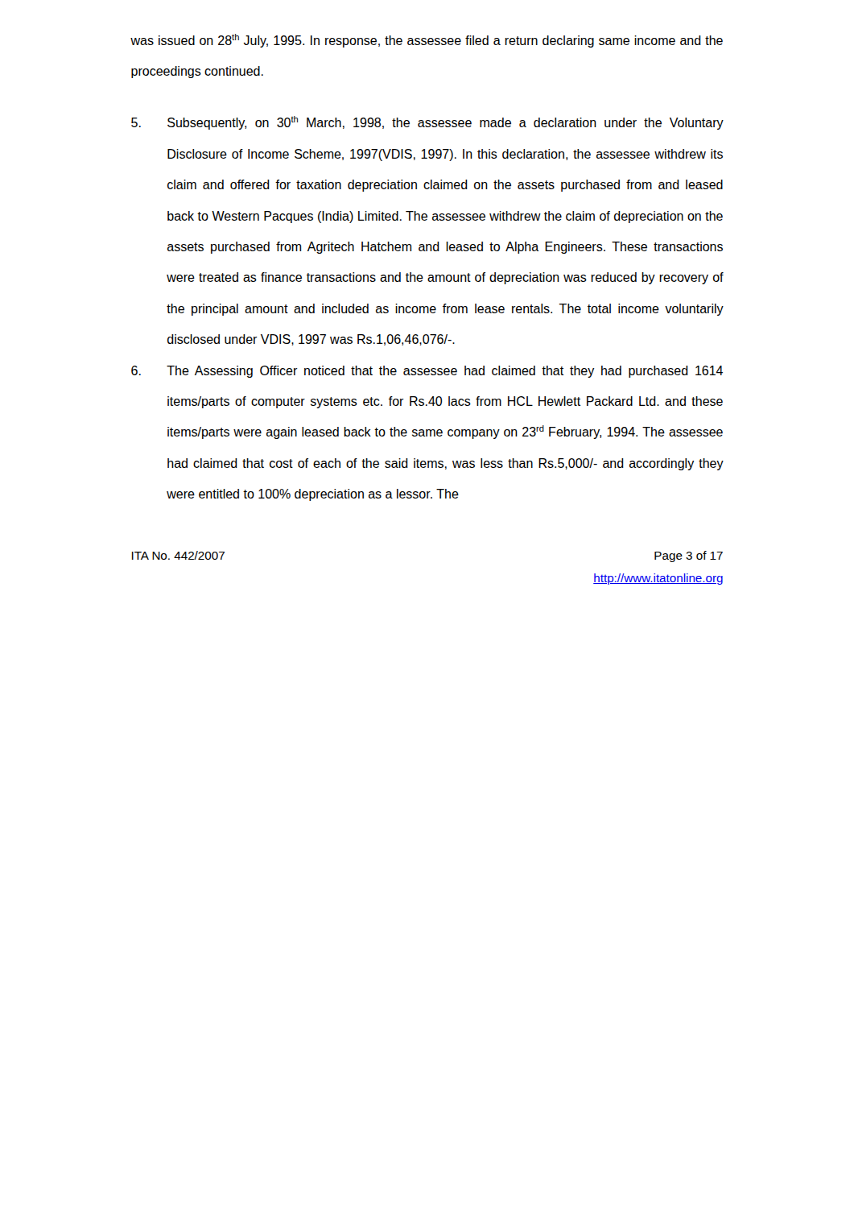was issued on 28th July, 1995. In response, the assessee filed a return declaring same income and the proceedings continued.
5.
Subsequently, on 30th March, 1998, the assessee made a declaration under the Voluntary Disclosure of Income Scheme, 1997(VDIS, 1997). In this declaration, the assessee withdrew its claim and offered for taxation depreciation claimed on the assets purchased from and leased back to Western Pacques (India) Limited. The assessee withdrew the claim of depreciation on the assets purchased from Agritech Hatchem and leased to Alpha Engineers. These transactions were treated as finance transactions and the amount of depreciation was reduced by recovery of the principal amount and included as income from lease rentals. The total income voluntarily disclosed under VDIS, 1997 was Rs.1,06,46,076/-.
6.
The Assessing Officer noticed that the assessee had claimed that they had purchased 1614 items/parts of computer systems etc. for Rs.40 lacs from HCL Hewlett Packard Ltd. and these items/parts were again leased back to the same company on 23rd February, 1994. The assessee had claimed that cost of each of the said items, was less than Rs.5,000/- and accordingly they were entitled to 100% depreciation as a lessor. The
ITA No. 442/2007
Page 3 of 17
http://www.itatonline.org